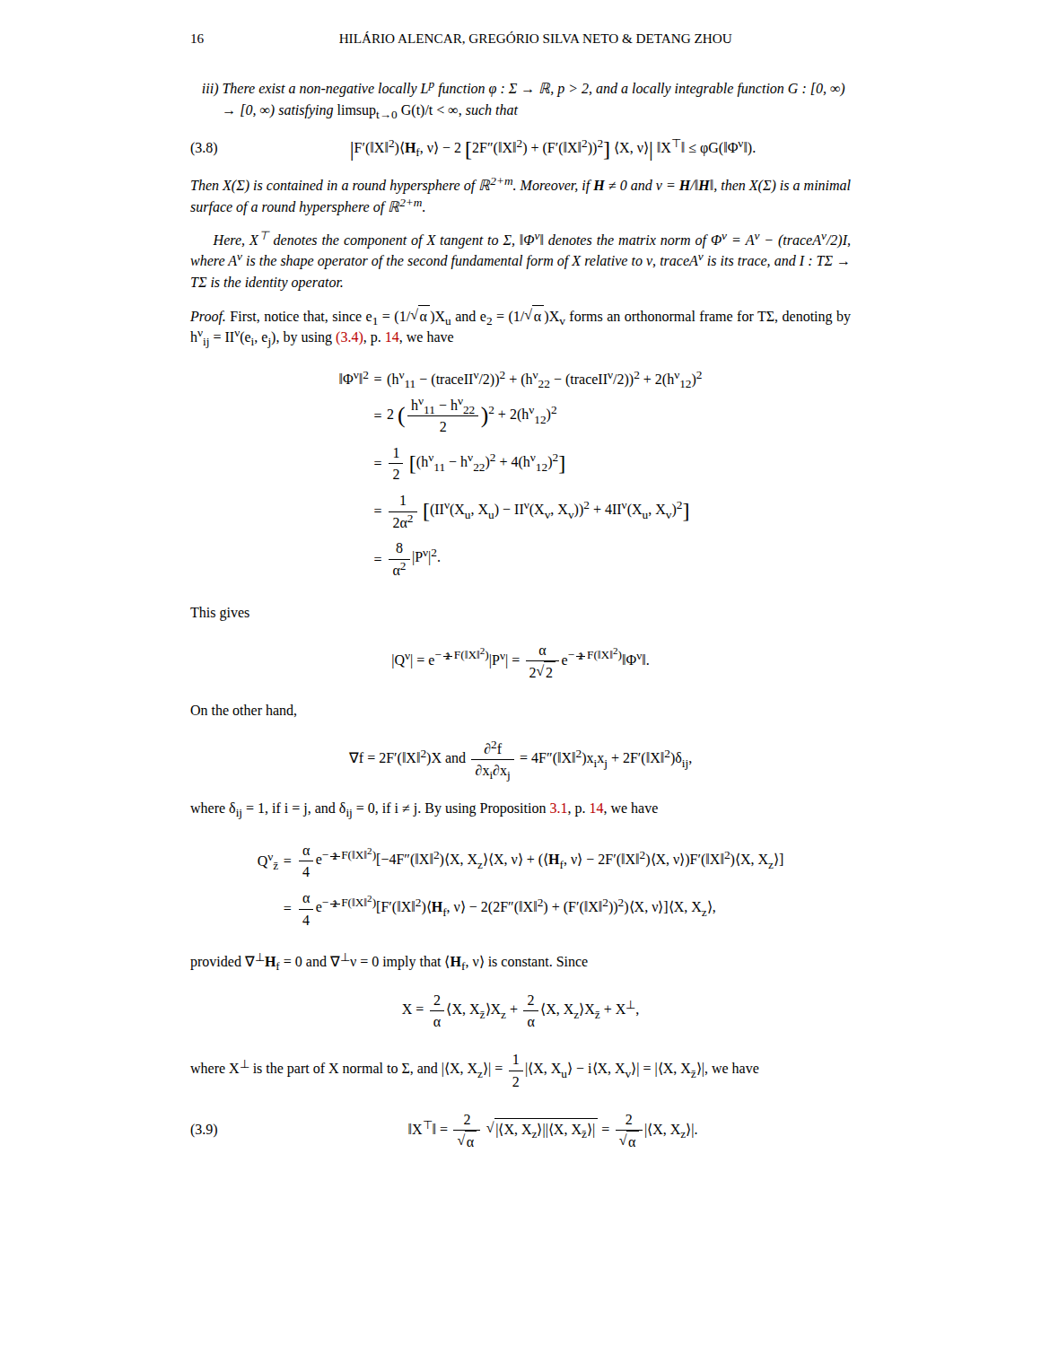16 HILÁRIO ALENCAR, GREGÓRIO SILVA NETO & DETANG ZHOU
iii) There exist a non-negative locally Lp function φ : Σ → ℝ, p > 2, and a locally integrable function G : [0, ∞) → [0, ∞) satisfying limsupt→0 G(t)/t < ∞, such that
(3.8)
|F′(‖X‖2)⟨Hf, ν⟩ − 2 [2F″(‖X‖2) + (F′(‖X‖2))2] ⟨X, ν⟩| ‖X⊤‖ ≤ φG(‖Φν‖).
Then X(Σ) is contained in a round hypersphere of ℝ2+m. Moreover, if H ≠ 0 and ν = H/‖H‖, then X(Σ) is a minimal surface of a round hypersphere of ℝ2+m.
Here, X⊤ denotes the component of X tangent to Σ, ‖Φν‖ denotes the matrix norm of Φν = Aν − (traceAν/2)I, where Aν is the shape operator of the second fundamental form of X relative to ν, traceAν is its trace, and I : TΣ → TΣ is the identity operator.
Proof. First, notice that, since e1 = (1/α)Xu and e2 = (1/α)Xv forms an orthonormal frame for TΣ, denoting by hνij = IIν(ei, ej), by using (3.4), p. 14, we have
‖Φν‖2
=
(hν11 − (traceIIν/2))2 + (hν22 − (traceIIν/2))2 + 2(hν12)2
=
2 (hν11 − hν222)2 + 2(hν12)2
=
12 [(hν11 − hν22)2 + 4(hν12)2]
=
12α2 [(IIν(Xu, Xu) − IIν(Xv, Xv))2 + 4IIν(Xu, Xv)2]
=
8 α2|Pν|2.
This gives
|Qν| = e−12 F(‖X‖2)|Pν| = α 22e−12 F(‖X‖2)‖Φν‖.
On the other hand,
∇f = 2F′(‖X‖2)X and ∂2f∂xi∂xj = 4F″(‖X‖2)xixj + 2F′(‖X‖2)δij,
where δij = 1, if i = j, and δij = 0, if i ≠ j. By using Proposition 3.1, p. 14, we have
Qνz̄
=
α 4e−12 F(‖X‖2)[−4F″(‖X‖2)⟨X, Xz⟩⟨X, ν⟩ + (⟨Hf, ν⟩ − 2F′(‖X‖2)⟨X, ν⟩)F′(‖X‖2)⟨X, Xz⟩]
=
α 4e−12 F(‖X‖2)[F′(‖X‖2)⟨Hf, ν⟩ − 2(2F″(‖X‖2) + (F′(‖X‖2))2)⟨X, ν⟩]⟨X, Xz⟩,
provided ∇⊥Hf = 0 and ∇⊥ν = 0 imply that ⟨Hf, ν⟩ is constant. Since
X = 2 α⟨X, Xz̄⟩Xz + 2 α⟨X, Xz⟩Xz̄ + X⊥,
where X⊥ is the part of X normal to Σ, and |⟨X, Xz⟩| = 12|⟨X, Xu⟩ − i⟨X, Xv⟩| = |⟨X, Xz̄⟩|, we have
(3.9)
‖X⊤‖ = 2 α |⟨X, Xz⟩||⟨X, Xz̄⟩| = 2 α|⟨X, Xz⟩|.